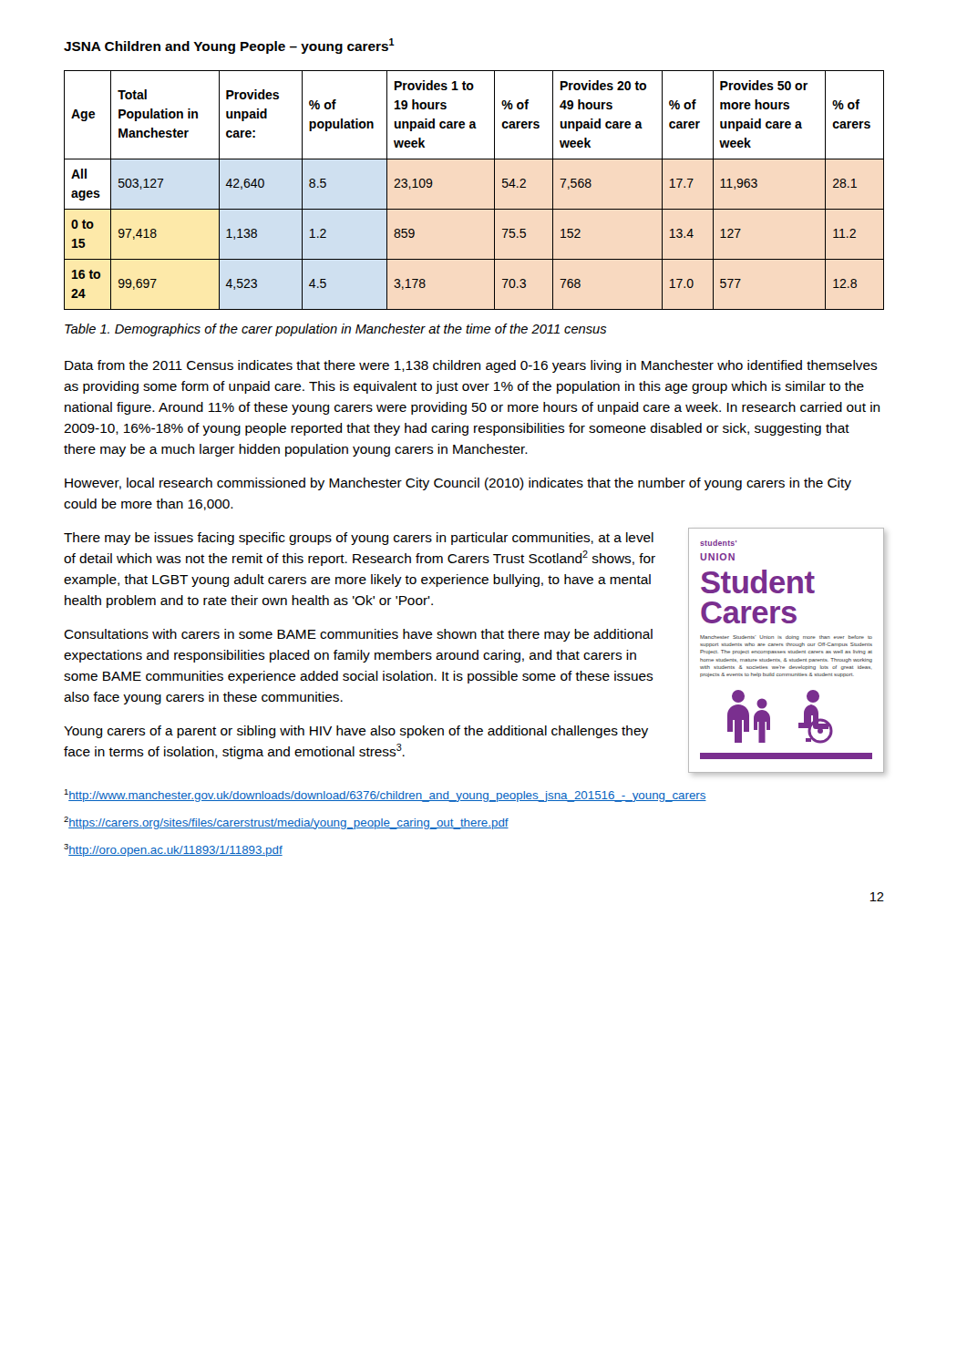JSNA Children and Young People – young carers1
| Age | Total Population in Manchester | Provides unpaid care: | % of population | Provides 1 to 19 hours unpaid care a week | % of carers | Provides 20 to 49 hours unpaid care a week | % of carer | Provides 50 or more hours unpaid care a week | % of carers |
| --- | --- | --- | --- | --- | --- | --- | --- | --- | --- |
| All ages | 503,127 | 42,640 | 8.5 | 23,109 | 54.2 | 7,568 | 17.7 | 11,963 | 28.1 |
| 0 to 15 | 97,418 | 1,138 | 1.2 | 859 | 75.5 | 152 | 13.4 | 127 | 11.2 |
| 16 to 24 | 99,697 | 4,523 | 4.5 | 3,178 | 70.3 | 768 | 17.0 | 577 | 12.8 |
Table 1. Demographics of the carer population in Manchester at the time of the 2011 census
Data from the 2011 Census indicates that there were 1,138 children aged 0-16 years living in Manchester who identified themselves as providing some form of unpaid care. This is equivalent to just over 1% of the population in this age group which is similar to the national figure. Around 11% of these young carers were providing 50 or more hours of unpaid care a week. In research carried out in 2009-10, 16%-18% of young people reported that they had caring responsibilities for someone disabled or sick, suggesting that there may be a much larger hidden population young carers in Manchester.
However, local research commissioned by Manchester City Council (2010) indicates that the number of young carers in the City could be more than 16,000.
students'UNION
Student
Carers
Manchester Students' Union is doing more than ever before to support students who are carers through our Off-Campus Students Project. The project encompasses student carers as well as living at home students, mature students, & student parents. Through working with students & societies we're developing lots of great ideas, projects & events to help build communities & student support.
There may be issues facing specific groups of young carers in particular communities, at a level of detail which was not the remit of this report. Research from Carers Trust Scotland2 shows, for example, that LGBT young adult carers are more likely to experience bullying, to have a mental health problem and to rate their own health as 'Ok' or 'Poor'.
Consultations with carers in some BAME communities have shown that there may be additional expectations and responsibilities placed on family members around caring, and that carers in some BAME communities experience added social isolation. It is possible some of these issues also face young carers in these communities.
Young carers of a parent or sibling with HIV have also spoken of the additional challenges they face in terms of isolation, stigma and emotional stress3.
1http://www.manchester.gov.uk/downloads/download/6376/children_and_young_peoples_jsna_201516_-_young_carers
2https://carers.org/sites/files/carerstrust/media/young_people_caring_out_there.pdf
3http://oro.open.ac.uk/11893/1/11893.pdf
12